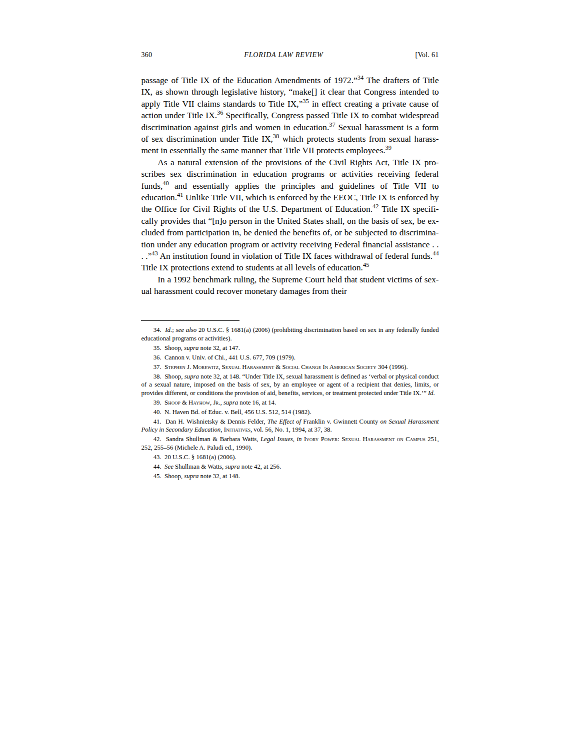360 FLORIDA LAW REVIEW [Vol. 61
passage of Title IX of the Education Amendments of 1972.”34 The drafters of Title IX, as shown through legislative history, “make[] it clear that Congress intended to apply Title VII claims standards to Title IX,”35 in effect creating a private cause of action under Title IX.36 Specifically, Congress passed Title IX to combat widespread discrimination against girls and women in education.37 Sexual harassment is a form of sex discrimination under Title IX,38 which protects students from sexual harassment in essentially the same manner that Title VII protects employees.39
As a natural extension of the provisions of the Civil Rights Act, Title IX proscribes sex discrimination in education programs or activities receiving federal funds,40 and essentially applies the principles and guidelines of Title VII to education.41 Unlike Title VII, which is enforced by the EEOC, Title IX is enforced by the Office for Civil Rights of the U.S. Department of Education.42 Title IX specifically provides that “[n]o person in the United States shall, on the basis of sex, be excluded from participation in, be denied the benefits of, or be subjected to discrimination under any education program or activity receiving Federal financial assistance . . . .”43 An institution found in violation of Title IX faces withdrawal of federal funds.44 Title IX protections extend to students at all levels of education.45
In a 1992 benchmark ruling, the Supreme Court held that student victims of sexual harassment could recover monetary damages from their
34. Id.; see also 20 U.S.C. § 1681(a) (2006) (prohibiting discrimination based on sex in any federally funded educational programs or activities).
35. Shoop, supra note 32, at 147.
36. Cannon v. Univ. of Chi., 441 U.S. 677, 709 (1979).
37. Stephen J. Morewitz, Sexual Harassment & Social Change In American Society 304 (1996).
38. Shoop, supra note 32, at 148. “Under Title IX, sexual harassment is defined as ‘verbal or physical conduct of a sexual nature, imposed on the basis of sex, by an employee or agent of a recipient that denies, limits, or provides different, or conditions the provision of aid, benefits, services, or treatment protected under Title IX.’” Id.
39. Shoop & Hayhow, Jr., supra note 16, at 14.
40. N. Haven Bd. of Educ. v. Bell, 456 U.S. 512, 514 (1982).
41. Dan H. Wishnietsky & Dennis Felder, The Effect of Franklin v. Gwinnett County on Sexual Harassment Policy in Secondary Education, Initiatives, vol. 56, No. 1, 1994, at 37, 38.
42. Sandra Shullman & Barbara Watts, Legal Issues, in Ivory Power: Sexual Harassment on Campus 251, 252, 255–56 (Michele A. Paludi ed., 1990).
43. 20 U.S.C. § 1681(a) (2006).
44. See Shullman & Watts, supra note 42, at 256.
45. Shoop, supra note 32, at 148.